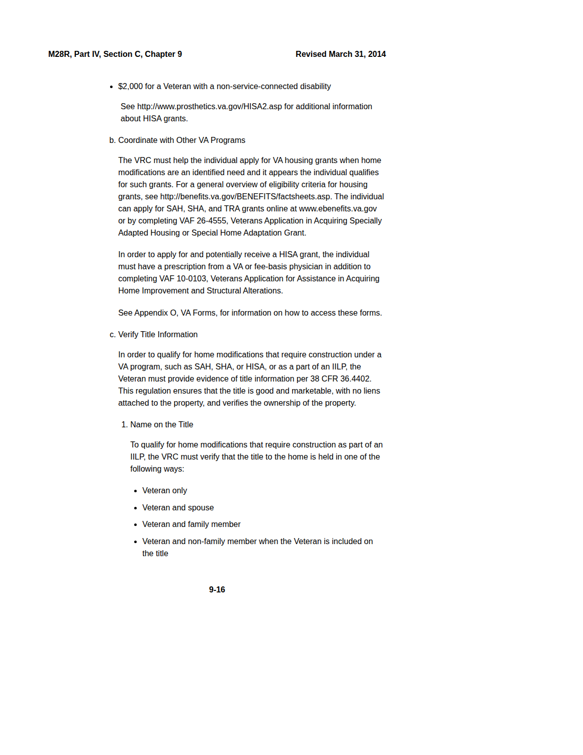M28R, Part IV, Section C, Chapter 9 Revised March 31, 2014
$2,000 for a Veteran with a non-service-connected disability
See http://www.prosthetics.va.gov/HISA2.asp for additional information about HISA grants.
Coordinate with Other VA Programs
The VRC must help the individual apply for VA housing grants when home modifications are an identified need and it appears the individual qualifies for such grants. For a general overview of eligibility criteria for housing grants, see http://benefits.va.gov/BENEFITS/factsheets.asp. The individual can apply for SAH, SHA, and TRA grants online at www.ebenefits.va.gov or by completing VAF 26-4555, Veterans Application in Acquiring Specially Adapted Housing or Special Home Adaptation Grant.
In order to apply for and potentially receive a HISA grant, the individual must have a prescription from a VA or fee-basis physician in addition to completing VAF 10-0103, Veterans Application for Assistance in Acquiring Home Improvement and Structural Alterations.
See Appendix O, VA Forms, for information on how to access these forms.
Verify Title Information
In order to qualify for home modifications that require construction under a VA program, such as SAH, SHA, or HISA, or as a part of an IILP, the Veteran must provide evidence of title information per 38 CFR 36.4402. This regulation ensures that the title is good and marketable, with no liens attached to the property, and verifies the ownership of the property.
Name on the Title
To qualify for home modifications that require construction as part of an IILP, the VRC must verify that the title to the home is held in one of the following ways:
Veteran only
Veteran and spouse
Veteran and family member
Veteran and non-family member when the Veteran is included on the title
9-16